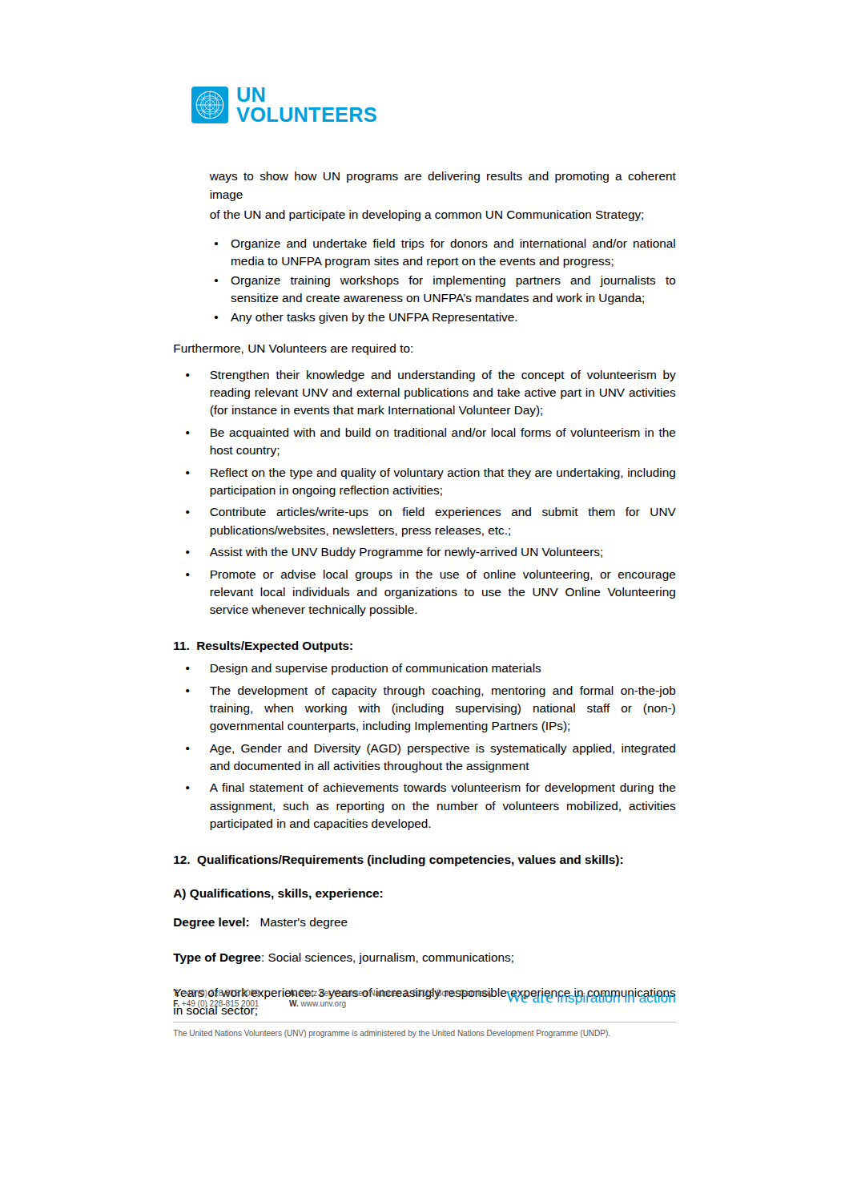UN VOLUNTEERS
ways to show how UN programs are delivering results and promoting a coherent image
of the UN and participate in developing a common UN Communication Strategy;
Organize and undertake field trips for donors and international and/or national media to UNFPA program sites and report on the events and progress;
Organize training workshops for implementing partners and journalists to sensitize and create awareness on UNFPA’s mandates and work in Uganda;
Any other tasks given by the UNFPA Representative.
Furthermore, UN Volunteers are required to:
Strengthen their knowledge and understanding of the concept of volunteerism by reading relevant UNV and external publications and take active part in UNV activities (for instance in events that mark International Volunteer Day);
Be acquainted with and build on traditional and/or local forms of volunteerism in the host country;
Reflect on the type and quality of voluntary action that they are undertaking, including participation in ongoing reflection activities;
Contribute articles/write-ups on field experiences and submit them for UNV publications/websites, newsletters, press releases, etc.;
Assist with the UNV Buddy Programme for newly-arrived UN Volunteers;
Promote or advise local groups in the use of online volunteering, or encourage relevant local individuals and organizations to use the UNV Online Volunteering service whenever technically possible.
11. Results/Expected Outputs:
Design and supervise production of communication materials
The development of capacity through coaching, mentoring and formal on-the-job training, when working with (including supervising) national staff or (non-) governmental counterparts, including Implementing Partners (IPs);
Age, Gender and Diversity (AGD) perspective is systematically applied, integrated and documented in all activities throughout the assignment
A final statement of achievements towards volunteerism for development during the assignment, such as reporting on the number of volunteers mobilized, activities participated in and capacities developed.
12. Qualifications/Requirements (including competencies, values and skills):
A) Qualifications, skills, experience:
Degree level: Master's degree
Type of Degree: Social sciences, journalism, communications;
Years of work experience: 3 years of increasingly responsible experience in communications in social sector;
T. +49 (0) 228-815 2000
F. +49 (0) 228-815 2001
A. Platz der Vereinten Nationen 1, 53113 Bonn, Germany
W. www.unv.org
We are inspiration in action
The United Nations Volunteers (UNV) programme is administered by the United Nations Development Programme (UNDP).